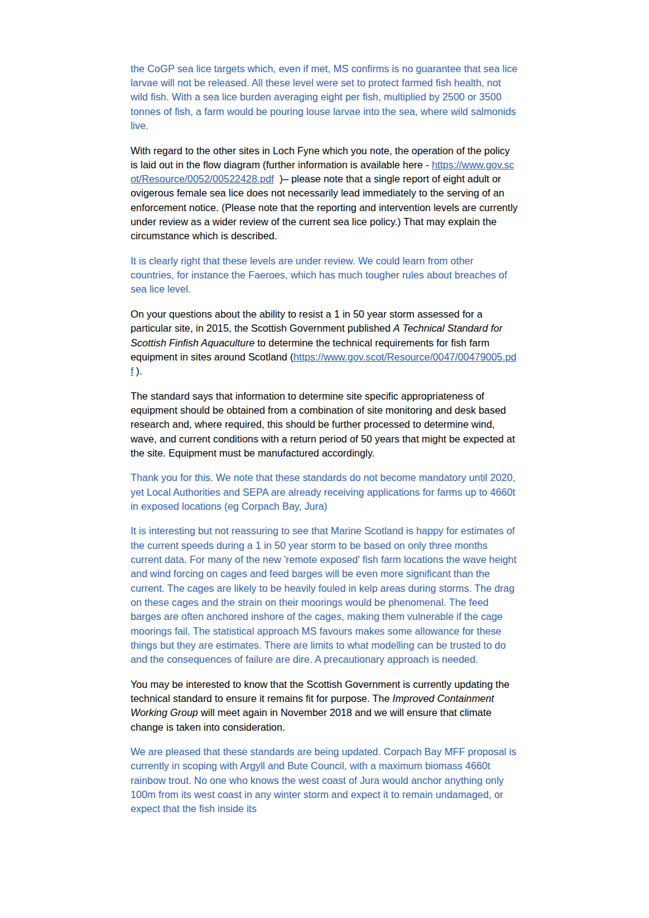the CoGP sea lice targets which, even if met, MS confirms is no guarantee that sea lice larvae will not be released. All these level were set to protect farmed fish health, not wild fish. With a sea lice burden averaging eight per fish, multiplied by 2500 or 3500 tonnes of fish, a farm would be pouring louse larvae into the sea, where wild salmonids live.
With regard to the other sites in Loch Fyne which you note, the operation of the policy is laid out in the flow diagram (further information is available here - https://www.gov.scot/Resource/0052/00522428.pdf )– please note that a single report of eight adult or ovigerous female sea lice does not necessarily lead immediately to the serving of an enforcement notice. (Please note that the reporting and intervention levels are currently under review as a wider review of the current sea lice policy.) That may explain the circumstance which is described.
It is clearly right that these levels are under review. We could learn from other countries, for instance the Faeroes, which has much tougher rules about breaches of sea lice level.
On your questions about the ability to resist a 1 in 50 year storm assessed for a particular site, in 2015, the Scottish Government published A Technical Standard for Scottish Finfish Aquaculture to determine the technical requirements for fish farm equipment in sites around Scotland (https://www.gov.scot/Resource/0047/00479005.pdf ).
The standard says that information to determine site specific appropriateness of equipment should be obtained from a combination of site monitoring and desk based research and, where required, this should be further processed to determine wind, wave, and current conditions with a return period of 50 years that might be expected at the site. Equipment must be manufactured accordingly.
Thank you for this. We note that these standards do not become mandatory until 2020, yet Local Authorities and SEPA are already receiving applications for farms up to 4660t in exposed locations (eg Corpach Bay, Jura)
It is interesting but not reassuring to see that Marine Scotland is happy for estimates of the current speeds during a 1 in 50 year storm to be based on only three months current data. For many of the new 'remote exposed' fish farm locations the wave height and wind forcing on cages and feed barges will be even more significant than the current. The cages are likely to be heavily fouled in kelp areas during storms. The drag on these cages and the strain on their moorings would be phenomenal. The feed barges are often anchored inshore of the cages, making them vulnerable if the cage moorings fail. The statistical approach MS favours makes some allowance for these things but they are estimates. There are limits to what modelling can be trusted to do and the consequences of failure are dire. A precautionary approach is needed.
You may be interested to know that the Scottish Government is currently updating the technical standard to ensure it remains fit for purpose. The Improved Containment Working Group will meet again in November 2018 and we will ensure that climate change is taken into consideration.
We are pleased that these standards are being updated. Corpach Bay MFF proposal is currently in scoping with Argyll and Bute Council, with a maximum biomass 4660t rainbow trout. No one who knows the west coast of Jura would anchor anything only 100m from its west coast in any winter storm and expect it to remain undamaged, or expect that the fish inside its